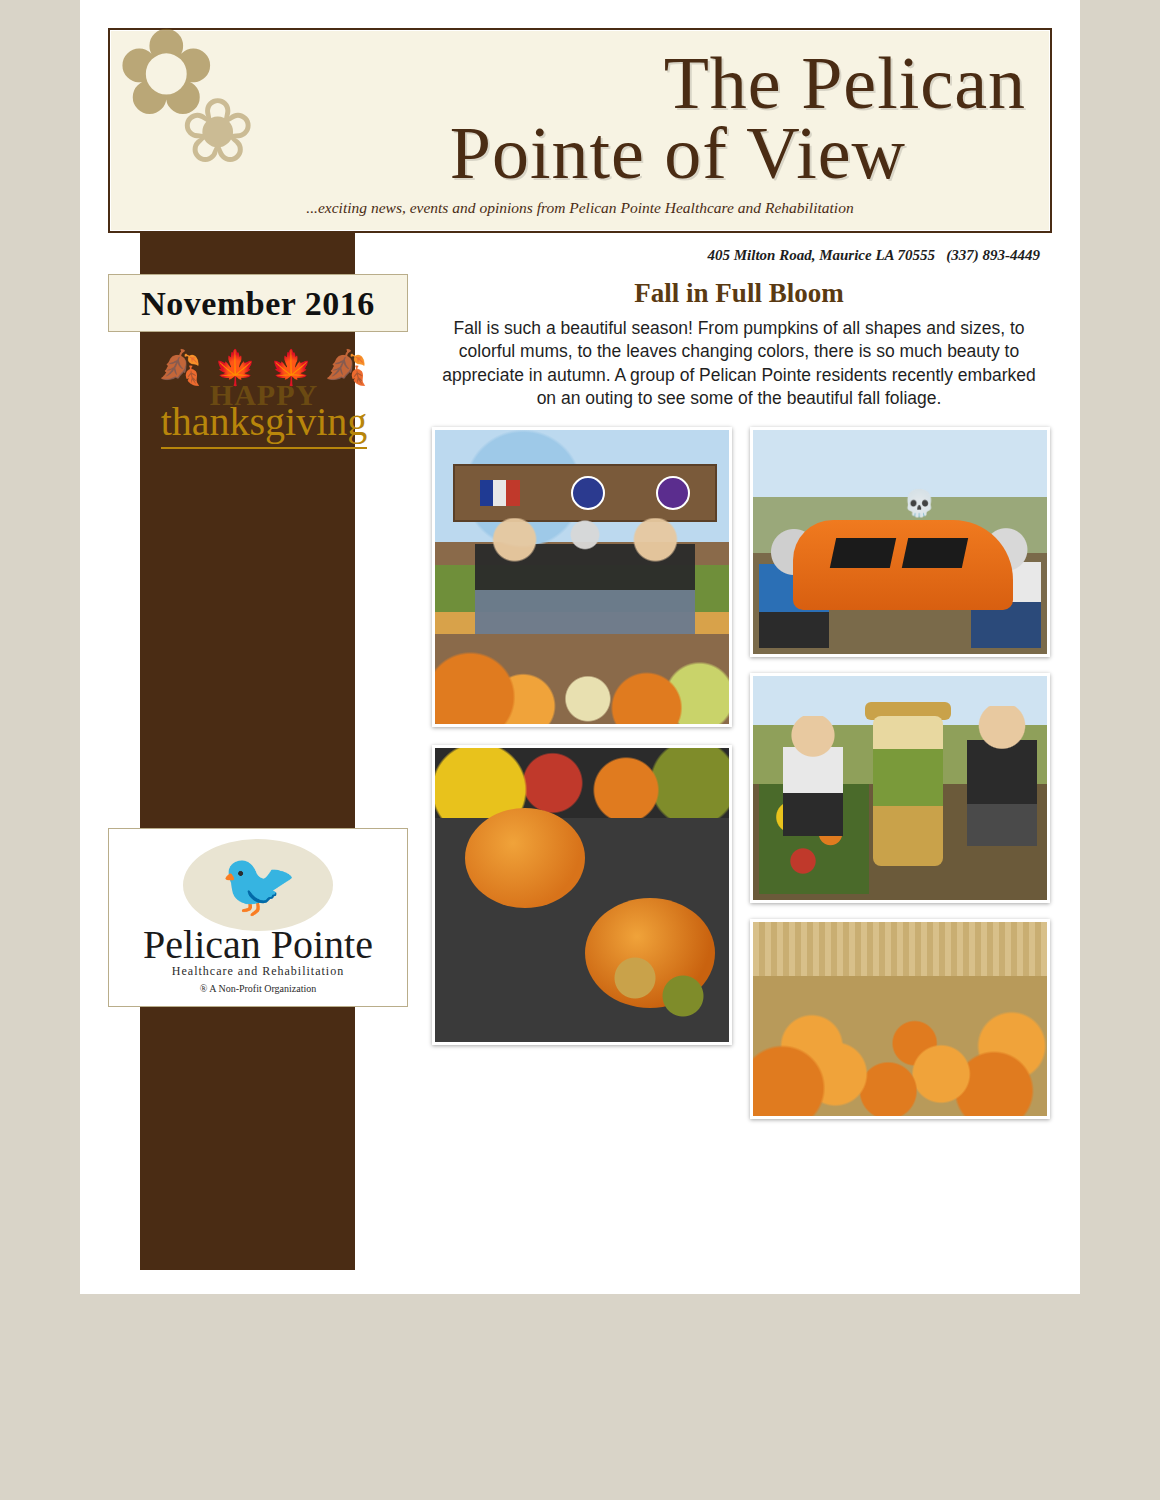✿ ❀
The Pelican Pointe of View
...exciting news, events and opinions from Pelican Pointe Healthcare and Rehabilitation
405 Milton Road, Maurice LA 70555 (337) 893-4449
November 2016
🍂 🍁 🍁 🍂
HAPPY
thanksgiving
🐦
Pelican Pointe
Healthcare and Rehabilitation
® A Non-Profit Organization
Fall in Full Bloom
Fall is such a beautiful season! From pumpkins of all shapes and sizes, to colorful mums, to the leaves changing colors, there is so much beauty to appreciate in autumn. A group of Pelican Pointe residents recently embarked on an outing to see some of the beautiful fall foliage.
💀